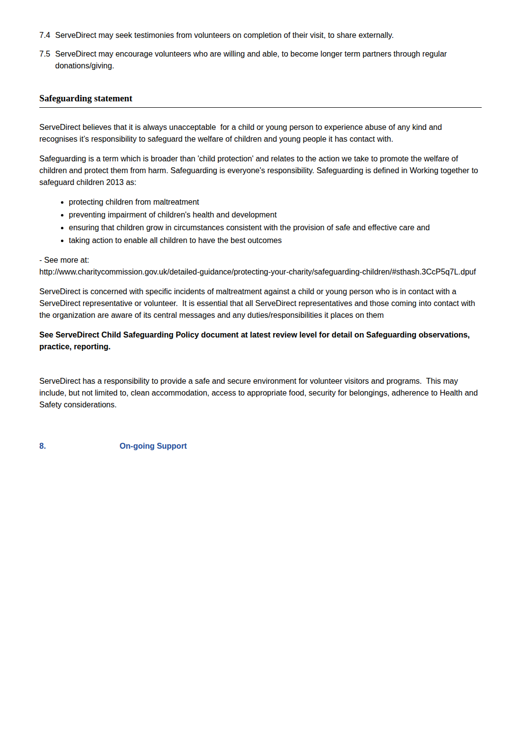7.4 ServeDirect may seek testimonies from volunteers on completion of their visit, to share externally.
7.5 ServeDirect may encourage volunteers who are willing and able, to become longer term partners through regular donations/giving.
Safeguarding statement
ServeDirect believes that it is always unacceptable for a child or young person to experience abuse of any kind and recognises it’s responsibility to safeguard the welfare of children and young people it has contact with.
Safeguarding is a term which is broader than 'child protection' and relates to the action we take to promote the welfare of children and protect them from harm. Safeguarding is everyone's responsibility. Safeguarding is defined in Working together to safeguard children 2013 as:
protecting children from maltreatment
preventing impairment of children's health and development
ensuring that children grow in circumstances consistent with the provision of safe and effective care and
taking action to enable all children to have the best outcomes
- See more at:
http://www.charitycommission.gov.uk/detailed-guidance/protecting-your-charity/safeguarding-children/#sthash.3CcP5q7L.dpuf
ServeDirect is concerned with specific incidents of maltreatment against a child or young person who is in contact with a ServeDirect representative or volunteer. It is essential that all ServeDirect representatives and those coming into contact with the organization are aware of its central messages and any duties/responsibilities it places on them
See ServeDirect Child Safeguarding Policy document at latest review level for detail on Safeguarding observations, practice, reporting.
ServeDirect has a responsibility to provide a safe and secure environment for volunteer visitors and programs. This may include, but not limited to, clean accommodation, access to appropriate food, security for belongings, adherence to Health and Safety considerations.
8. On-going Support